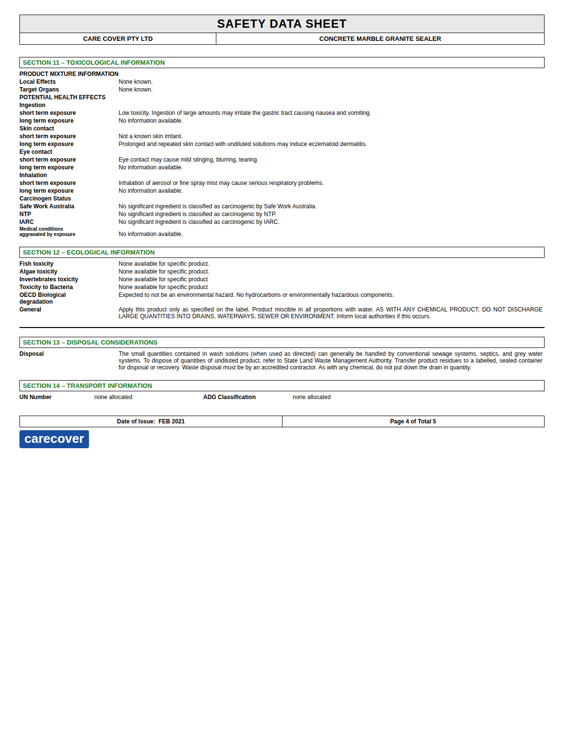| SAFETY DATA SHEET |
| CARE COVER PTY LTD | CONCRETE MARBLE GRANITE SEALER |
SECTION 11 – TOXICOLOGICAL INFORMATION
| PRODUCT MIXTURE INFORMATION |
| Local Effects | None known. |
| Target Organs | None known. |
| POTENTIAL HEALTH EFFECTS |
| Ingestion |
| short term exposure | Low toxicity. Ingestion of large amounts may irritate the gastric tract causing nausea and vomiting. |
| long term exposure | No information available. |
| Skin contact |
| short term exposure | Not a known skin irritant. |
| long term exposure | Prolonged and repeated skin contact with undiluted solutions may induce eczematoid dermatitis. |
| Eye contact |
| short term exposure | Eye contact may cause mild stinging, blurring, tearing. |
| long term exposure | No information available. |
| Inhalation |
| short term exposure | Inhalation of aerosol or fine spray mist may cause serious respiratory problems. |
| long term exposure | No information available. |
| Carcinogen Status |
| Safe Work Australia | No significant ingredient is classified as carcinogenic by Safe Work Australia. |
| NTP | No significant ingredient is classified as carcinogenic by NTP. |
| IARC | No significant ingredient is classified as carcinogenic by IARC. |
| Medical conditions aggravated by exposure | No information available. |
SECTION 12 – ECOLOGICAL INFORMATION
| Fish toxicity | None available for specific product. |
| Algae toxicity | None available for specific product. |
| Invertebrates toxicity | None available for specific product |
| Toxicity to Bacteria | None available for specific product |
| OECD Biological degradation | Expected to not be an environmental hazard. No hydrocarbons or environmentally hazardous components. |
| General | Apply this product only as specified on the label. Product miscible in all proportions with water. AS WITH ANY CHEMICAL PRODUCT, DO NOT DISCHARGE LARGE QUANTITIES INTO DRAINS, WATERWAYS, SEWER OR ENVIRONMENT. Inform local authorities if this occurs. |
SECTION 13 – DISPOSAL CONSIDERATIONS
| Disposal | The small quantities contained in wash solutions (when used as directed) can generally be handled by conventional sewage systems, septics, and grey water systems. To dispose of quantities of undiluted product, refer to State Land Waste Management Authority. Transfer product residues to a labelled, sealed container for disposal or recovery. Waste disposal must be by an accredited contractor. As with any chemical, do not put down the drain in quantity. |
SECTION 14 – TRANSPORT INFORMATION
| UN Number | none allocated | ADG Classification | none allocated |
| Date of Issue: FEB 2021 | Page 4 of Total 5 |
care cover